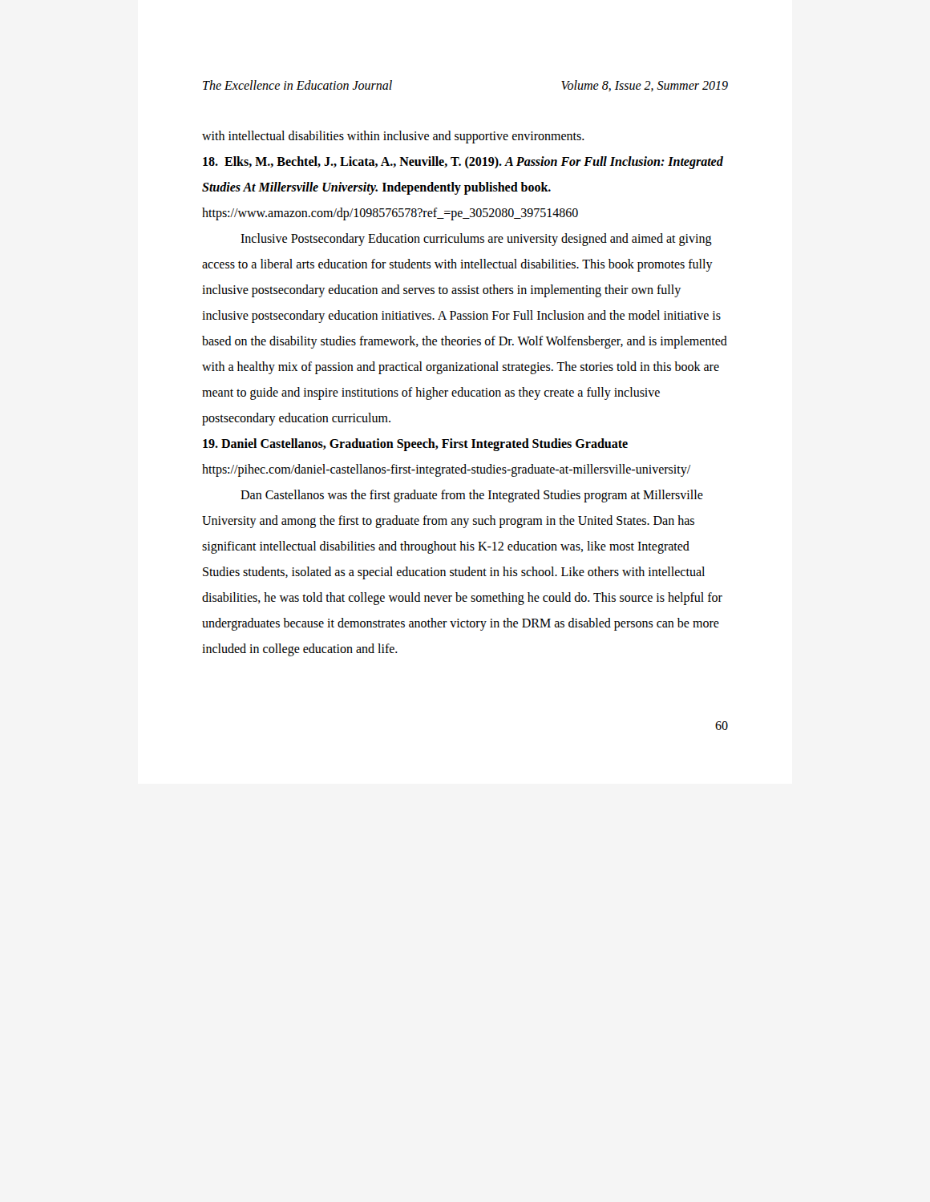The Excellence in Education Journal Volume 8, Issue 2, Summer 2019
with intellectual disabilities within inclusive and supportive environments.
18. Elks, M., Bechtel, J., Licata, A., Neuville, T. (2019). A Passion For Full Inclusion: Integrated Studies At Millersville University. Independently published book.
https://www.amazon.com/dp/1098576578?ref_=pe_3052080_397514860
Inclusive Postsecondary Education curriculums are university designed and aimed at giving access to a liberal arts education for students with intellectual disabilities. This book promotes fully inclusive postsecondary education and serves to assist others in implementing their own fully inclusive postsecondary education initiatives. A Passion For Full Inclusion and the model initiative is based on the disability studies framework, the theories of Dr. Wolf Wolfensberger, and is implemented with a healthy mix of passion and practical organizational strategies. The stories told in this book are meant to guide and inspire institutions of higher education as they create a fully inclusive postsecondary education curriculum.
19. Daniel Castellanos, Graduation Speech, First Integrated Studies Graduate
https://pihec.com/daniel-castellanos-first-integrated-studies-graduate-at-millersville-university/
Dan Castellanos was the first graduate from the Integrated Studies program at Millersville University and among the first to graduate from any such program in the United States. Dan has significant intellectual disabilities and throughout his K-12 education was, like most Integrated Studies students, isolated as a special education student in his school. Like others with intellectual disabilities, he was told that college would never be something he could do. This source is helpful for undergraduates because it demonstrates another victory in the DRM as disabled persons can be more included in college education and life.
60